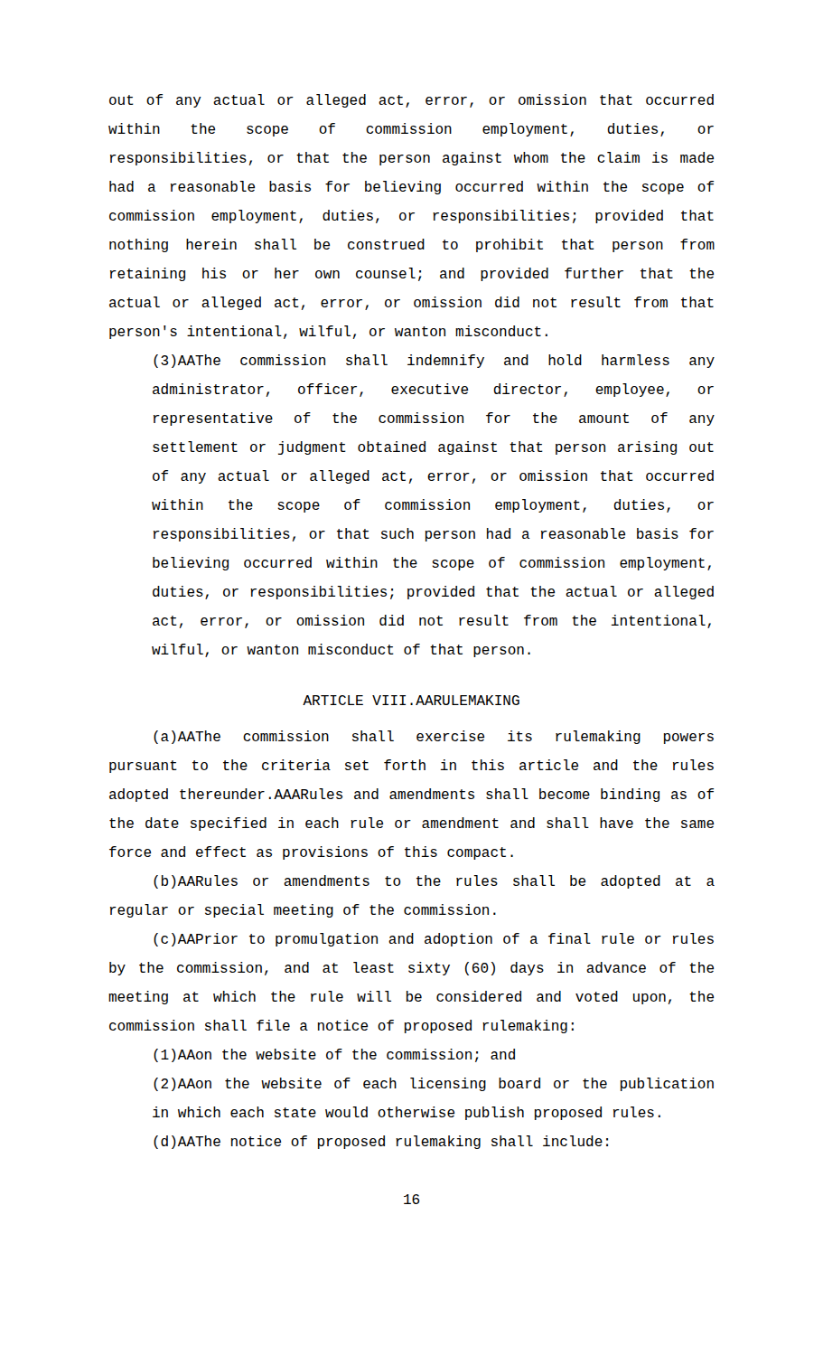out of any actual or alleged act, error, or omission that occurred within the scope of commission employment, duties, or responsibilities, or that the person against whom the claim is made had a reasonable basis for believing occurred within the scope of commission employment, duties, or responsibilities; provided that nothing herein shall be construed to prohibit that person from retaining his or her own counsel; and provided further that the actual or alleged act, error, or omission did not result from that person's intentional, wilful, or wanton misconduct.
(3)AAThe commission shall indemnify and hold harmless any administrator, officer, executive director, employee, or representative of the commission for the amount of any settlement or judgment obtained against that person arising out of any actual or alleged act, error, or omission that occurred within the scope of commission employment, duties, or responsibilities, or that such person had a reasonable basis for believing occurred within the scope of commission employment, duties, or responsibilities; provided that the actual or alleged act, error, or omission did not result from the intentional, wilful, or wanton misconduct of that person.
ARTICLE VIII.AARULEMAKING
(a)AAThe commission shall exercise its rulemaking powers pursuant to the criteria set forth in this article and the rules adopted thereunder.AAARules and amendments shall become binding as of the date specified in each rule or amendment and shall have the same force and effect as provisions of this compact.
(b)AARules or amendments to the rules shall be adopted at a regular or special meeting of the commission.
(c)AAPrior to promulgation and adoption of a final rule or rules by the commission, and at least sixty (60) days in advance of the meeting at which the rule will be considered and voted upon, the commission shall file a notice of proposed rulemaking:
(1)AAon the website of the commission; and
(2)AAon the website of each licensing board or the publication in which each state would otherwise publish proposed rules.
(d)AAThe notice of proposed rulemaking shall include:
16